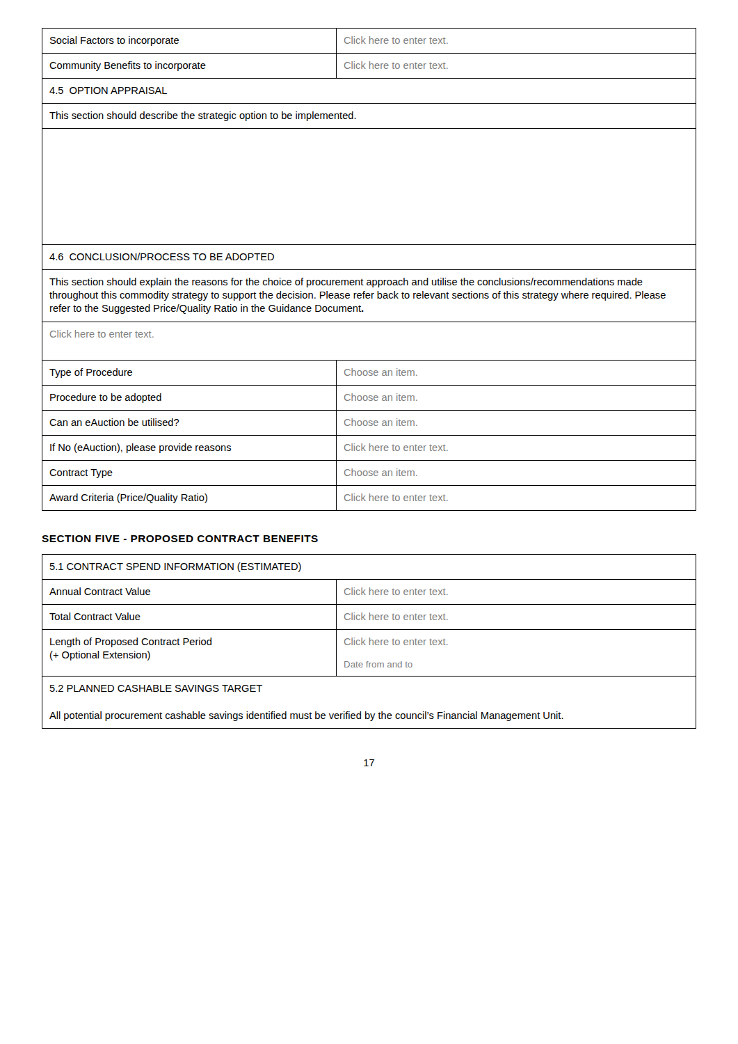| Social Factors to incorporate | Click here to enter text. |
| Community Benefits to incorporate | Click here to enter text. |
| 4.5 OPTION APPRAISAL |
| This section should describe the strategic option to be implemented. |
| 4.6 CONCLUSION/PROCESS TO BE ADOPTED |
| This section should explain the reasons for the choice of procurement approach and utilise the conclusions/recommendations made throughout this commodity strategy to support the decision. Please refer back to relevant sections of this strategy where required. Please refer to the Suggested Price/Quality Ratio in the Guidance Document . |
| Click here to enter text. |
| Type of Procedure | Choose an item. |
| Procedure to be adopted | Choose an item. |
| Can an eAuction be utilised? | Choose an item. |
| If No (eAuction), please provide reasons | Click here to enter text. |
| Contract Type | Choose an item. |
| Award Criteria (Price/Quality Ratio) | Click here to enter text. |
SECTION FIVE - PROPOSED CONTRACT BENEFITS
| 5.1 CONTRACT SPEND INFORMATION (ESTIMATED) |
| Annual Contract Value | Click here to enter text. |
| Total Contract Value | Click here to enter text. |
| Length of Proposed Contract Period (+ Optional Extension) | Click here to enter text. Date from and to |
| 5.2 PLANNED CASHABLE SAVINGS TARGET All potential procurement cashable savings identified must be verified by the council’s Financial Management Unit. |
17